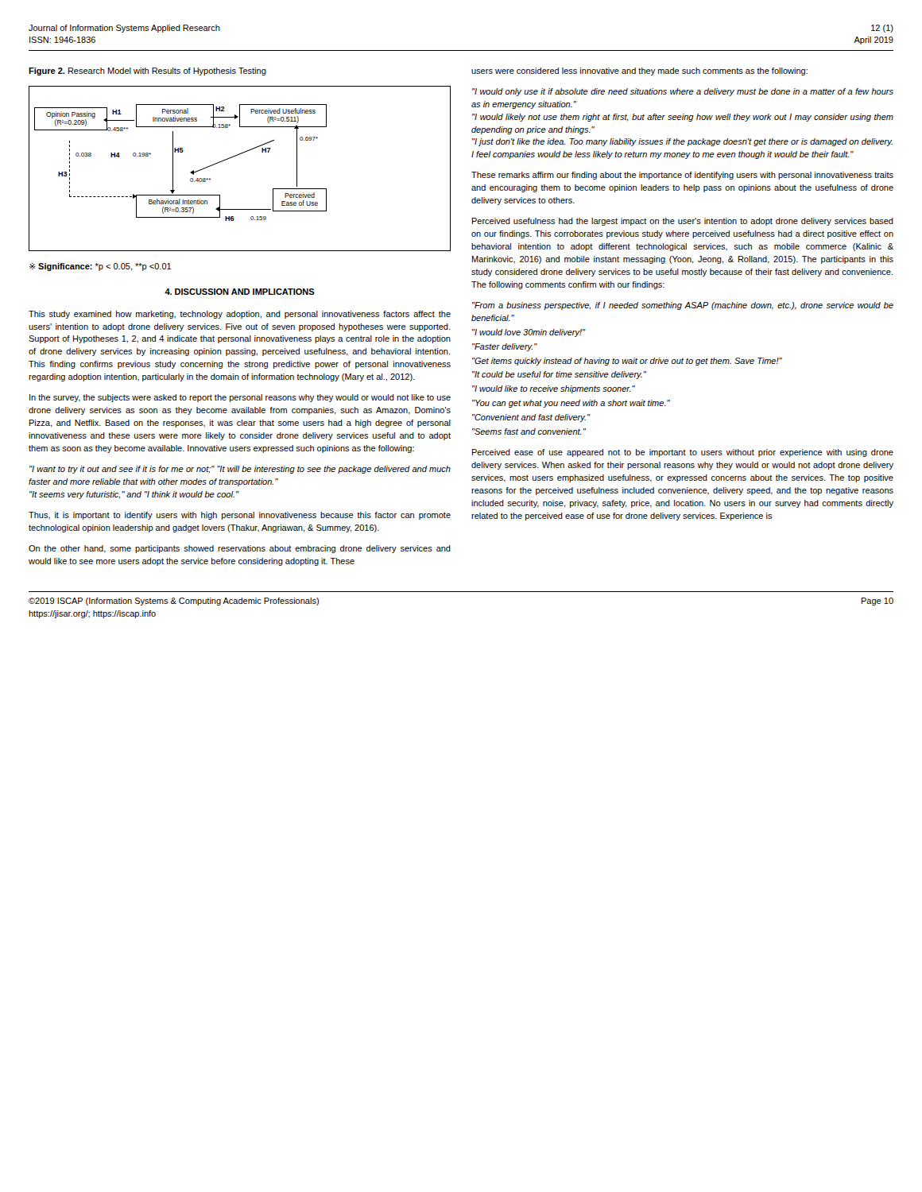Journal of Information Systems Applied Research
ISSN: 1946-1836
12 (1)
April 2019
Figure 2. Research Model with Results of Hypothesis Testing
Opinion Passing
(R²=0.209)
Personal
Innovativeness
Perceived Usefulness
(R²=0.511)
Behavioral Intention
(R²=0.357)
Perceived
Ease of Use
H1
0.458**
H2
0.158*
H3
0.038
H4
0.198*
H5
0.408**
H6
0.159
H7
0.697*
※ Significance: *p < 0.05, **p <0.01
4. DISCUSSION AND IMPLICATIONS
This study examined how marketing, technology adoption, and personal innovativeness factors affect the users' intention to adopt drone delivery services. Five out of seven proposed hypotheses were supported. Support of Hypotheses 1, 2, and 4 indicate that personal innovativeness plays a central role in the adoption of drone delivery services by increasing opinion passing, perceived usefulness, and behavioral intention. This finding confirms previous study concerning the strong predictive power of personal innovativeness regarding adoption intention, particularly in the domain of information technology (Mary et al., 2012).
In the survey, the subjects were asked to report the personal reasons why they would or would not like to use drone delivery services as soon as they become available from companies, such as Amazon, Domino's Pizza, and Netflix. Based on the responses, it was clear that some users had a high degree of personal innovativeness and these users were more likely to consider drone delivery services useful and to adopt them as soon as they become available. Innovative users expressed such opinions as the following:
"I want to try it out and see if it is for me or not;" "It will be interesting to see the package delivered and much faster and more reliable that with other modes of transportation."
"It seems very futuristic," and "I think it would be cool."
Thus, it is important to identify users with high personal innovativeness because this factor can promote technological opinion leadership and gadget lovers (Thakur, Angriawan, & Summey, 2016).
On the other hand, some participants showed reservations about embracing drone delivery services and would like to see more users adopt the service before considering adopting it. These
users were considered less innovative and they made such comments as the following:
"I would only use it if absolute dire need situations where a delivery must be done in a matter of a few hours as in emergency situation."
"I would likely not use them right at first, but after seeing how well they work out I may consider using them depending on price and things."
"I just don't like the idea. Too many liability issues if the package doesn't get there or is damaged on delivery. I feel companies would be less likely to return my money to me even though it would be their fault."
These remarks affirm our finding about the importance of identifying users with personal innovativeness traits and encouraging them to become opinion leaders to help pass on opinions about the usefulness of drone delivery services to others.
Perceived usefulness had the largest impact on the user's intention to adopt drone delivery services based on our findings. This corroborates previous study where perceived usefulness had a direct positive effect on behavioral intention to adopt different technological services, such as mobile commerce (Kalinic & Marinkovic, 2016) and mobile instant messaging (Yoon, Jeong, & Rolland, 2015). The participants in this study considered drone delivery services to be useful mostly because of their fast delivery and convenience. The following comments confirm with our findings:
"From a business perspective, if I needed something ASAP (machine down, etc.), drone service would be beneficial."
"I would love 30min delivery!"
"Faster delivery."
"Get items quickly instead of having to wait or drive out to get them. Save Time!"
"It could be useful for time sensitive delivery."
"I would like to receive shipments sooner."
"You can get what you need with a short wait time."
"Convenient and fast delivery."
"Seems fast and convenient."
Perceived ease of use appeared not to be important to users without prior experience with using drone delivery services. When asked for their personal reasons why they would or would not adopt drone delivery services, most users emphasized usefulness, or expressed concerns about the services. The top positive reasons for the perceived usefulness included convenience, delivery speed, and the top negative reasons included security, noise, privacy, safety, price, and location. No users in our survey had comments directly related to the perceived ease of use for drone delivery services. Experience is
©2019 ISCAP (Information Systems & Computing Academic Professionals)
https://jisar.org/; https://iscap.info
Page 10